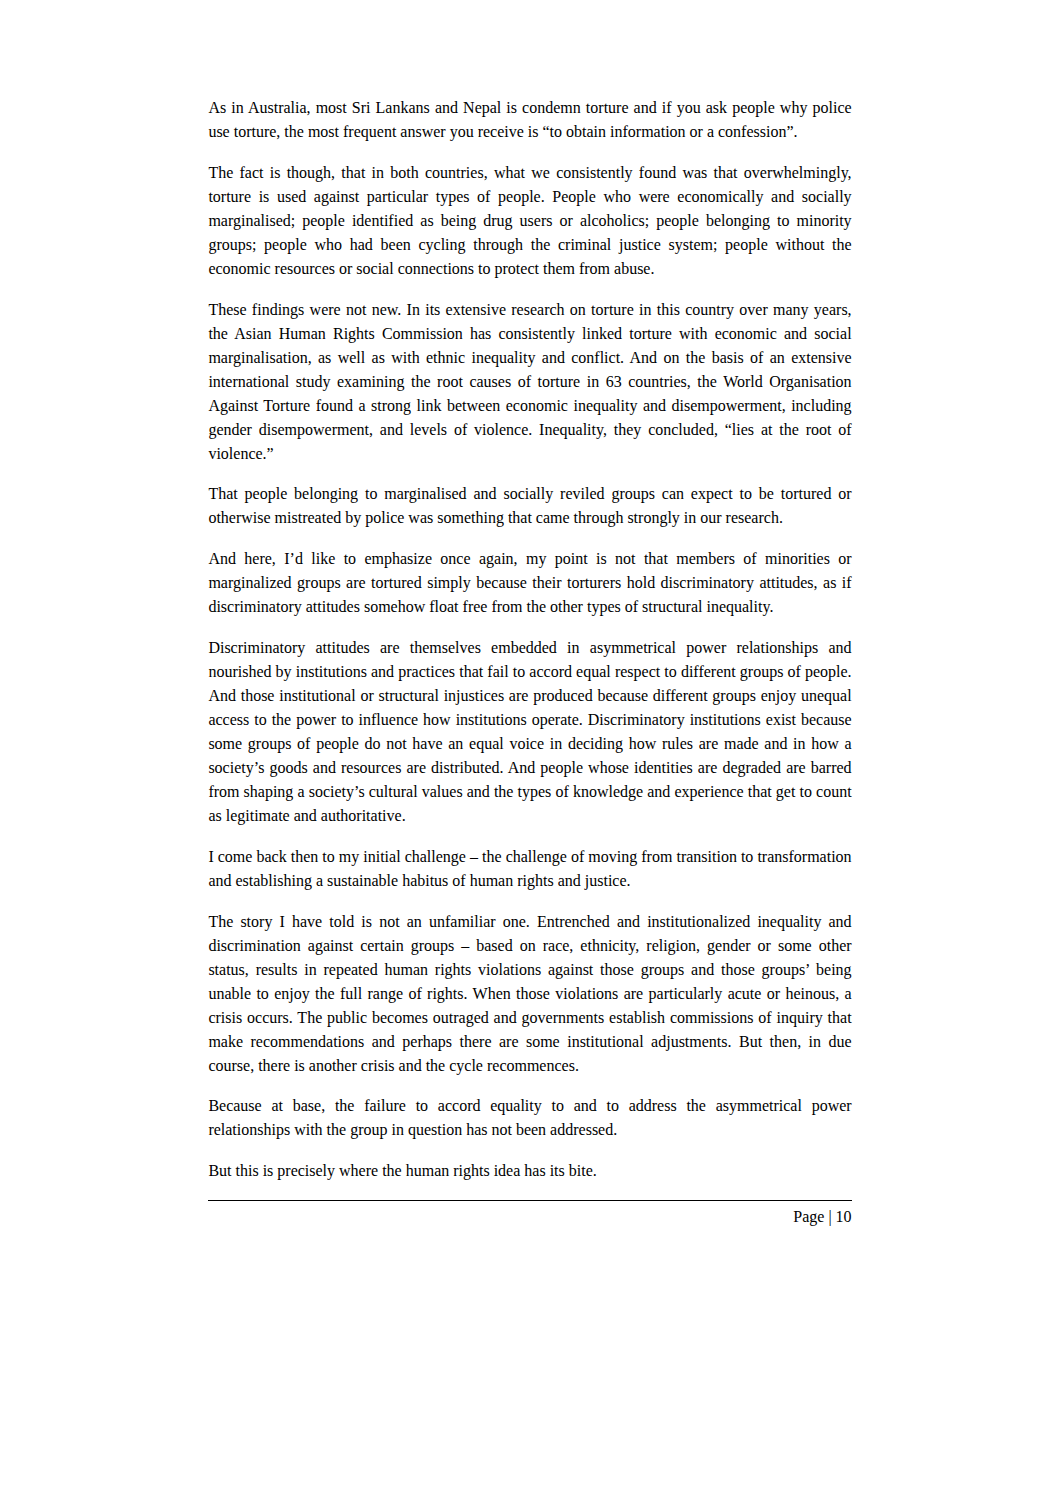As in Australia, most Sri Lankans and Nepal is condemn torture and if you ask people why police use torture, the most frequent answer you receive is “to obtain information or a confession”.
The fact is though, that in both countries, what we consistently found was that overwhelmingly, torture is used against particular types of people. People who were economically and socially marginalised; people identified as being drug users or alcoholics; people belonging to minority groups; people who had been cycling through the criminal justice system; people without the economic resources or social connections to protect them from abuse.
These findings were not new. In its extensive research on torture in this country over many years, the Asian Human Rights Commission has consistently linked torture with economic and social marginalisation, as well as with ethnic inequality and conflict. And on the basis of an extensive international study examining the root causes of torture in 63 countries, the World Organisation Against Torture found a strong link between economic inequality and disempowerment, including gender disempowerment, and levels of violence. Inequality, they concluded, “lies at the root of violence.”
That people belonging to marginalised and socially reviled groups can expect to be tortured or otherwise mistreated by police was something that came through strongly in our research.
And here, I’d like to emphasize once again, my point is not that members of minorities or marginalized groups are tortured simply because their torturers hold discriminatory attitudes, as if discriminatory attitudes somehow float free from the other types of structural inequality.
Discriminatory attitudes are themselves embedded in asymmetrical power relationships and nourished by institutions and practices that fail to accord equal respect to different groups of people. And those institutional or structural injustices are produced because different groups enjoy unequal access to the power to influence how institutions operate. Discriminatory institutions exist because some groups of people do not have an equal voice in deciding how rules are made and in how a society’s goods and resources are distributed. And people whose identities are degraded are barred from shaping a society’s cultural values and the types of knowledge and experience that get to count as legitimate and authoritative.
I come back then to my initial challenge – the challenge of moving from transition to transformation and establishing a sustainable habitus of human rights and justice.
The story I have told is not an unfamiliar one. Entrenched and institutionalized inequality and discrimination against certain groups – based on race, ethnicity, religion, gender or some other status, results in repeated human rights violations against those groups and those groups’ being unable to enjoy the full range of rights. When those violations are particularly acute or heinous, a crisis occurs. The public becomes outraged and governments establish commissions of inquiry that make recommendations and perhaps there are some institutional adjustments. But then, in due course, there is another crisis and the cycle recommences.
Because at base, the failure to accord equality to and to address the asymmetrical power relationships with the group in question has not been addressed.
But this is precisely where the human rights idea has its bite.
Page | 10